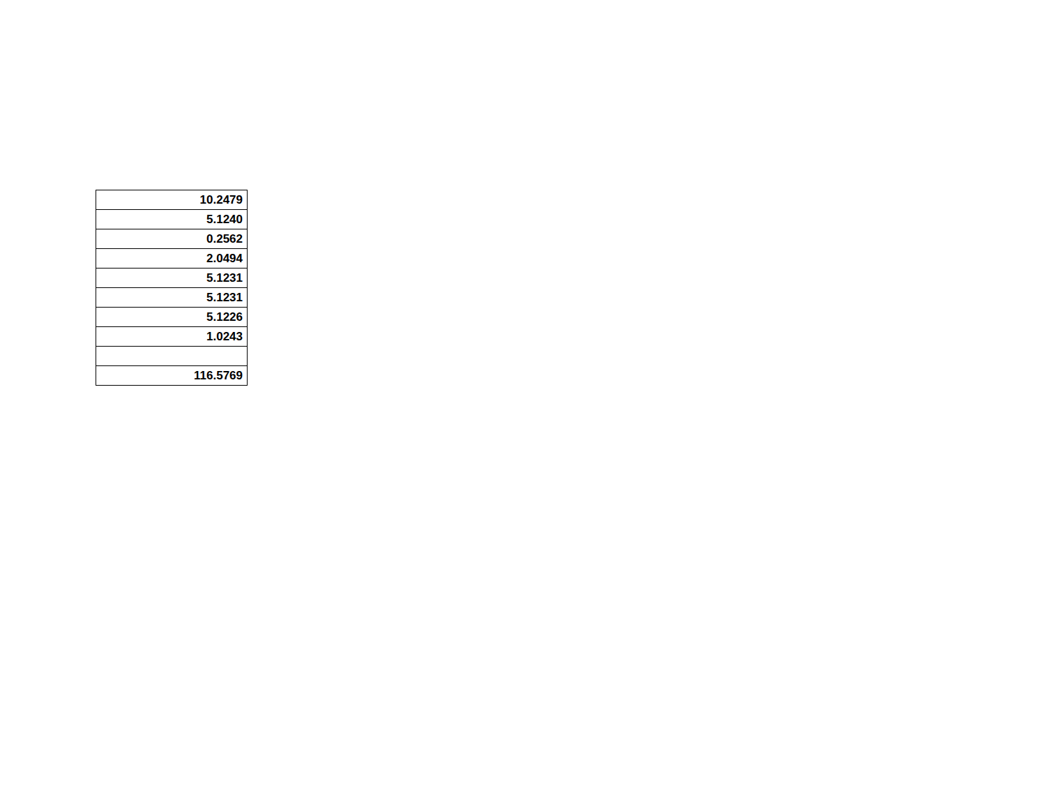| 10.2479 |
| 5.1240 |
| 0.2562 |
| 2.0494 |
| 5.1231 |
| 5.1231 |
| 5.1226 |
| 1.0243 |
| 116.5769 |